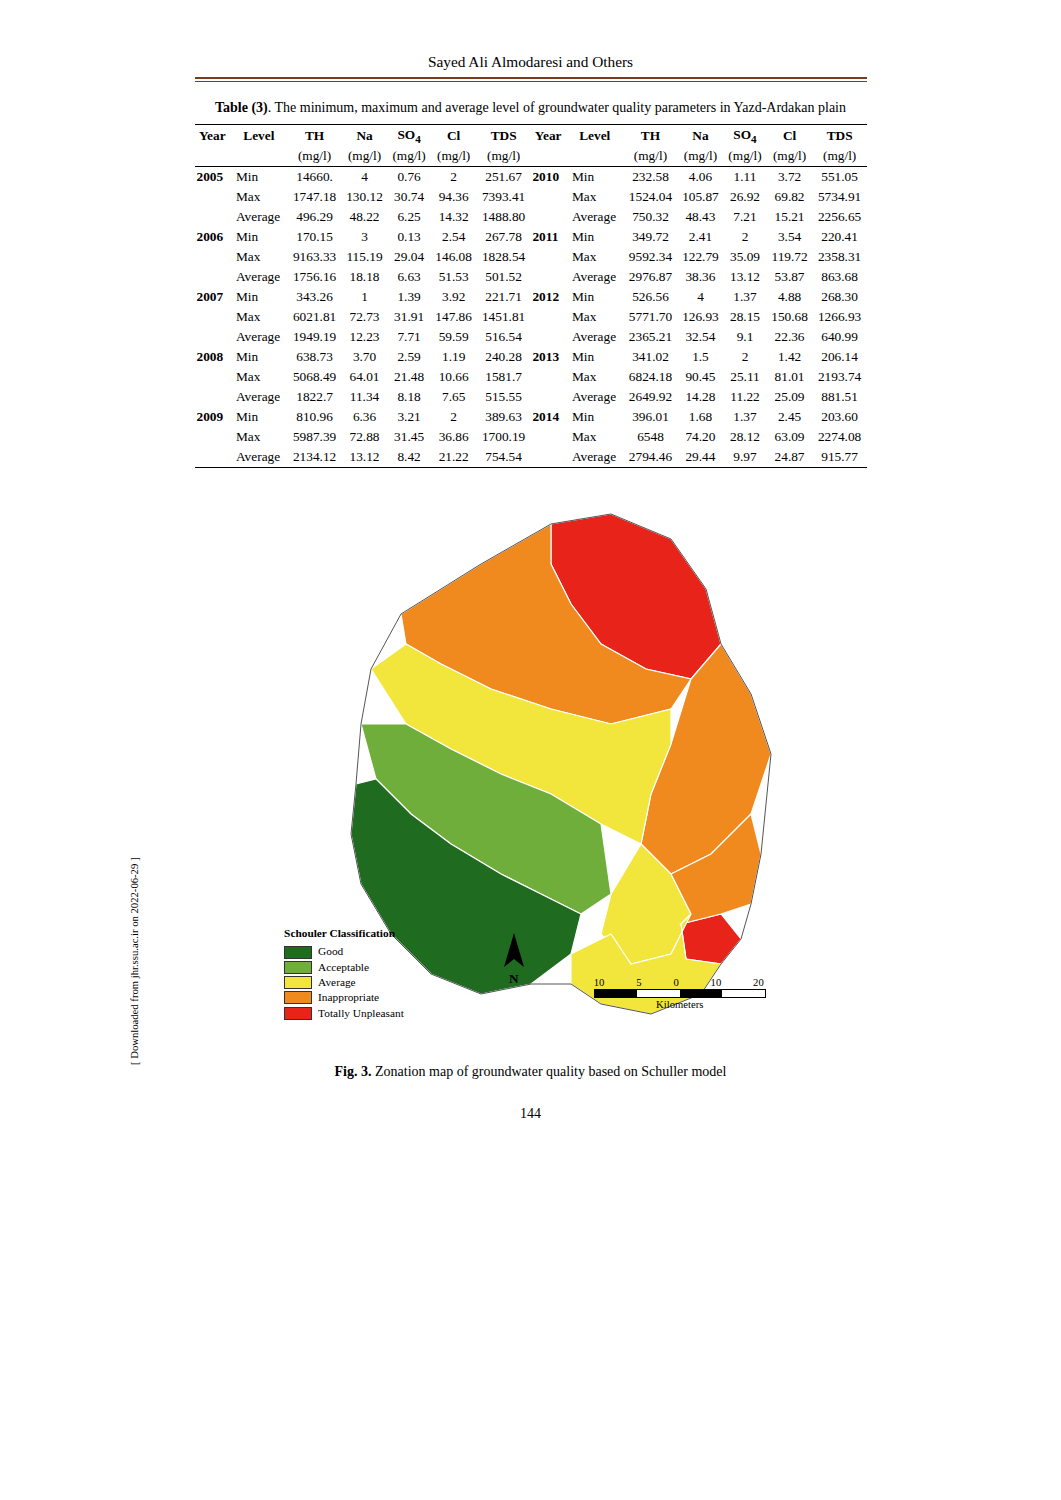Sayed Ali Almodaresi and Others
Table (3). The minimum, maximum and average level of groundwater quality parameters in Yazd-Ardakan plain
| Year | Level | TH | Na | SO 4 | Cl | TDS | Year | Level | TH | Na | SO 4 | Cl | TDS |
| --- | --- | --- | --- | --- | --- | --- | --- | --- | --- | --- | --- | --- | --- |
| | | (mg/l) | (mg/l) | (mg/l) | (mg/l) | (mg/l) | | | (mg/l) | (mg/l) | (mg/l) | (mg/l) | (mg/l) |
| 2005 | Min | 14660. | 4 | 0.76 | 2 | 251.67 | 2010 | Min | 232.58 | 4.06 | 1.11 | 3.72 | 551.05 |
| | Max | 1747.18 | 130.12 | 30.74 | 94.36 | 7393.41 | | Max | 1524.04 | 105.87 | 26.92 | 69.82 | 5734.91 |
| | Average | 496.29 | 48.22 | 6.25 | 14.32 | 1488.80 | | Average | 750.32 | 48.43 | 7.21 | 15.21 | 2256.65 |
| 2006 | Min | 170.15 | 3 | 0.13 | 2.54 | 267.78 | 2011 | Min | 349.72 | 2.41 | 2 | 3.54 | 220.41 |
| | Max | 9163.33 | 115.19 | 29.04 | 146.08 | 1828.54 | | Max | 9592.34 | 122.79 | 35.09 | 119.72 | 2358.31 |
| | Average | 1756.16 | 18.18 | 6.63 | 51.53 | 501.52 | | Average | 2976.87 | 38.36 | 13.12 | 53.87 | 863.68 |
| 2007 | Min | 343.26 | 1 | 1.39 | 3.92 | 221.71 | 2012 | Min | 526.56 | 4 | 1.37 | 4.88 | 268.30 |
| | Max | 6021.81 | 72.73 | 31.91 | 147.86 | 1451.81 | | Max | 5771.70 | 126.93 | 28.15 | 150.68 | 1266.93 |
| | Average | 1949.19 | 12.23 | 7.71 | 59.59 | 516.54 | | Average | 2365.21 | 32.54 | 9.1 | 22.36 | 640.99 |
| 2008 | Min | 638.73 | 3.70 | 2.59 | 1.19 | 240.28 | 2013 | Min | 341.02 | 1.5 | 2 | 1.42 | 206.14 |
| | Max | 5068.49 | 64.01 | 21.48 | 10.66 | 1581.7 | | Max | 6824.18 | 90.45 | 25.11 | 81.01 | 2193.74 |
| | Average | 1822.7 | 11.34 | 8.18 | 7.65 | 515.55 | | Average | 2649.92 | 14.28 | 11.22 | 25.09 | 881.51 |
| 2009 | Min | 810.96 | 6.36 | 3.21 | 2 | 389.63 | 2014 | Min | 396.01 | 1.68 | 1.37 | 2.45 | 203.60 |
| | Max | 5987.39 | 72.88 | 31.45 | 36.86 | 1700.19 | | Max | 6548 | 74.20 | 28.12 | 63.09 | 2274.08 |
| | Average | 2134.12 | 13.12 | 8.42 | 21.22 | 754.54 | | Average | 2794.46 | 29.44 | 9.97 | 24.87 | 915.77 |
Schouler Classification
Good
Acceptable
Average
Inappropriate
Totally Unpleasant
N
10501020
Kilometers
Fig. 3. Zonation map of groundwater quality based on Schuller model
144
[ Downloaded from jhr.ssu.ac.ir on 2022-06-29 ]